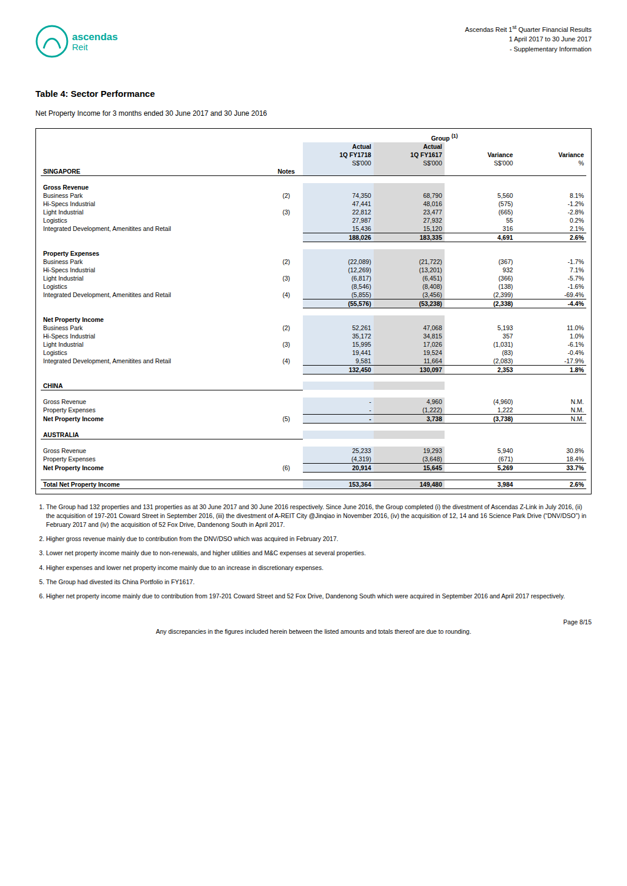ascendas Reit
Ascendas Reit 1st Quarter Financial Results
1 April 2017 to 30 June 2017
- Supplementary Information
Table 4: Sector Performance
Net Property Income for 3 months ended 30 June 2017 and 30 June 2016
| | | Group (1) |
| | | Actual | Actual | | |
| | | 1Q FY1718 | 1Q FY1617 | Variance | Variance |
| | | S$'000 | S$'000 | S$'000 | % |
| SINGAPORE | Notes | | | | |
| Gross Revenue | | | | | |
| Business Park | (2) | 74,350 | 68,790 | 5,560 | 8.1% |
| Hi-Specs Industrial | | 47,441 | 48,016 | (575) | -1.2% |
| Light Industrial | (3) | 22,812 | 23,477 | (665) | -2.8% |
| Logistics | | 27,987 | 27,932 | 55 | 0.2% |
| Integrated Development, Amenitites and Retail | | 15,436 | 15,120 | 316 | 2.1% |
| | | 188,026 | 183,335 | 4,691 | 2.6% |
| Property Expenses | | | | | |
| Business Park | (2) | (22,089) | (21,722) | (367) | -1.7% |
| Hi-Specs Industrial | | (12,269) | (13,201) | 932 | 7.1% |
| Light Industrial | (3) | (6,817) | (6,451) | (366) | -5.7% |
| Logistics | | (8,546) | (8,408) | (138) | -1.6% |
| Integrated Development, Amenitites and Retail | (4) | (5,855) | (3,456) | (2,399) | -69.4% |
| | | (55,576) | (53,238) | (2,338) | -4.4% |
| Net Property Income | | | | | |
| Business Park | (2) | 52,261 | 47,068 | 5,193 | 11.0% |
| Hi-Specs Industrial | | 35,172 | 34,815 | 357 | 1.0% |
| Light Industrial | (3) | 15,995 | 17,026 | (1,031) | -6.1% |
| Logistics | | 19,441 | 19,524 | (83) | -0.4% |
| Integrated Development, Amenitites and Retail | (4) | 9,581 | 11,664 | (2,083) | -17.9% |
| | | 132,450 | 130,097 | 2,353 | 1.8% |
| CHINA | | | | | |
| Gross Revenue | | - | 4,960 | (4,960) | N.M. |
| Property Expenses | | - | (1,222) | 1,222 | N.M. |
| Net Property Income | (5) | - | 3,738 | (3,738) | N.M. |
| AUSTRALIA | | | | | |
| Gross Revenue | | 25,233 | 19,293 | 5,940 | 30.8% |
| Property Expenses | | (4,319) | (3,648) | (671) | 18.4% |
| Net Property Income | (6) | 20,914 | 15,645 | 5,269 | 33.7% |
| Total Net Property Income | | 153,364 | 149,480 | 3,984 | 2.6% |
The Group had 132 properties and 131 properties as at 30 June 2017 and 30 June 2016 respectively. Since June 2016, the Group completed (i) the divestment of Ascendas Z-Link in July 2016, (ii) the acquisition of 197-201 Coward Street in September 2016, (iii) the divestment of A-REIT City @Jinqiao in November 2016, (iv) the acquisition of 12, 14 and 16 Science Park Drive (“DNV/DSO”) in February 2017 and (iv) the acquisition of 52 Fox Drive, Dandenong South in April 2017.
Higher gross revenue mainly due to contribution from the DNV/DSO which was acquired in February 2017.
Lower net property income mainly due to non-renewals, and higher utilities and M&C expenses at several properties.
Higher expenses and lower net property income mainly due to an increase in discretionary expenses.
The Group had divested its China Portfolio in FY1617.
Higher net property income mainly due to contribution from 197-201 Coward Street and 52 Fox Drive, Dandenong South which were acquired in September 2016 and April 2017 respectively.
Page 8/15
Any discrepancies in the figures included herein between the listed amounts and totals thereof are due to rounding.